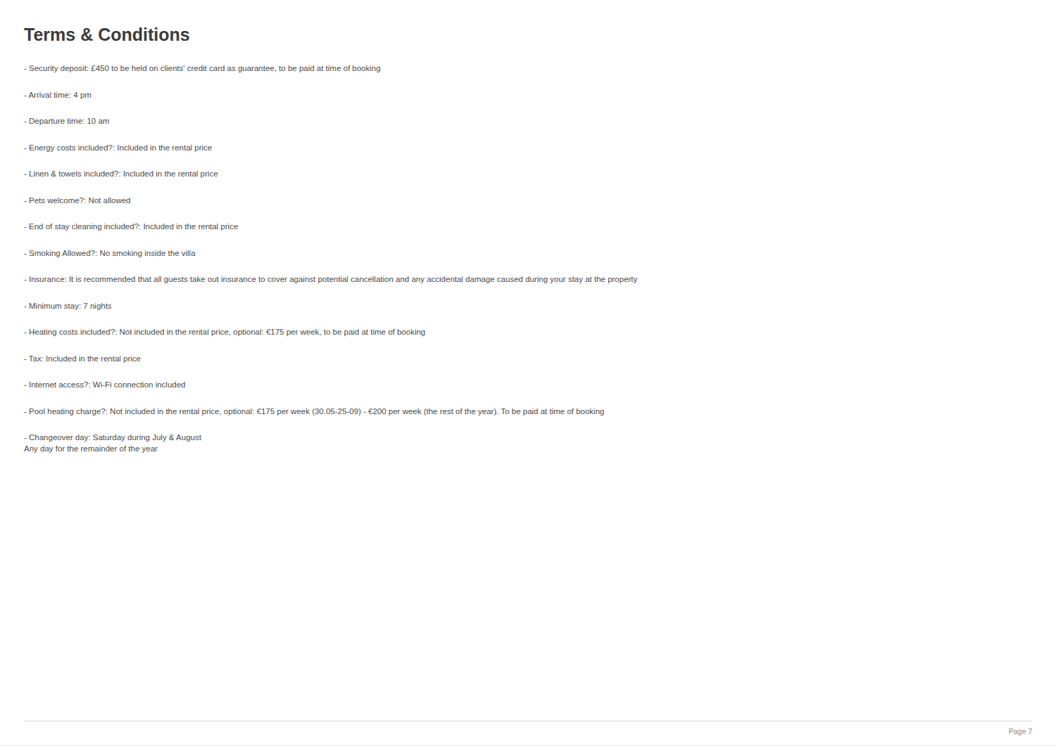Terms & Conditions
- Security deposit: £450 to be held on clients' credit card as guarantee, to be paid at time of booking
- Arrival time: 4 pm
- Departure time: 10 am
- Energy costs included?: Included in the rental price
- Linen & towels included?: Included in the rental price
- Pets welcome?: Not allowed
- End of stay cleaning included?: Included in the rental price
- Smoking Allowed?: No smoking inside the villa
- Insurance: It is recommended that all guests take out insurance to cover against potential cancellation and any accidental damage caused during your stay at the property
- Minimum stay: 7 nights
- Heating costs included?: Not included in the rental price, optional: €175 per week, to be paid at time of booking
- Tax: Included in the rental price
- Internet access?: Wi-Fi connection included
- Pool heating charge?: Not included in the rental price, optional: €175 per week (30.05-25-09) - €200 per week (the rest of the year). To be paid at time of booking
- Changeover day: Saturday during July & August
Any day for the remainder of the year
Page 7